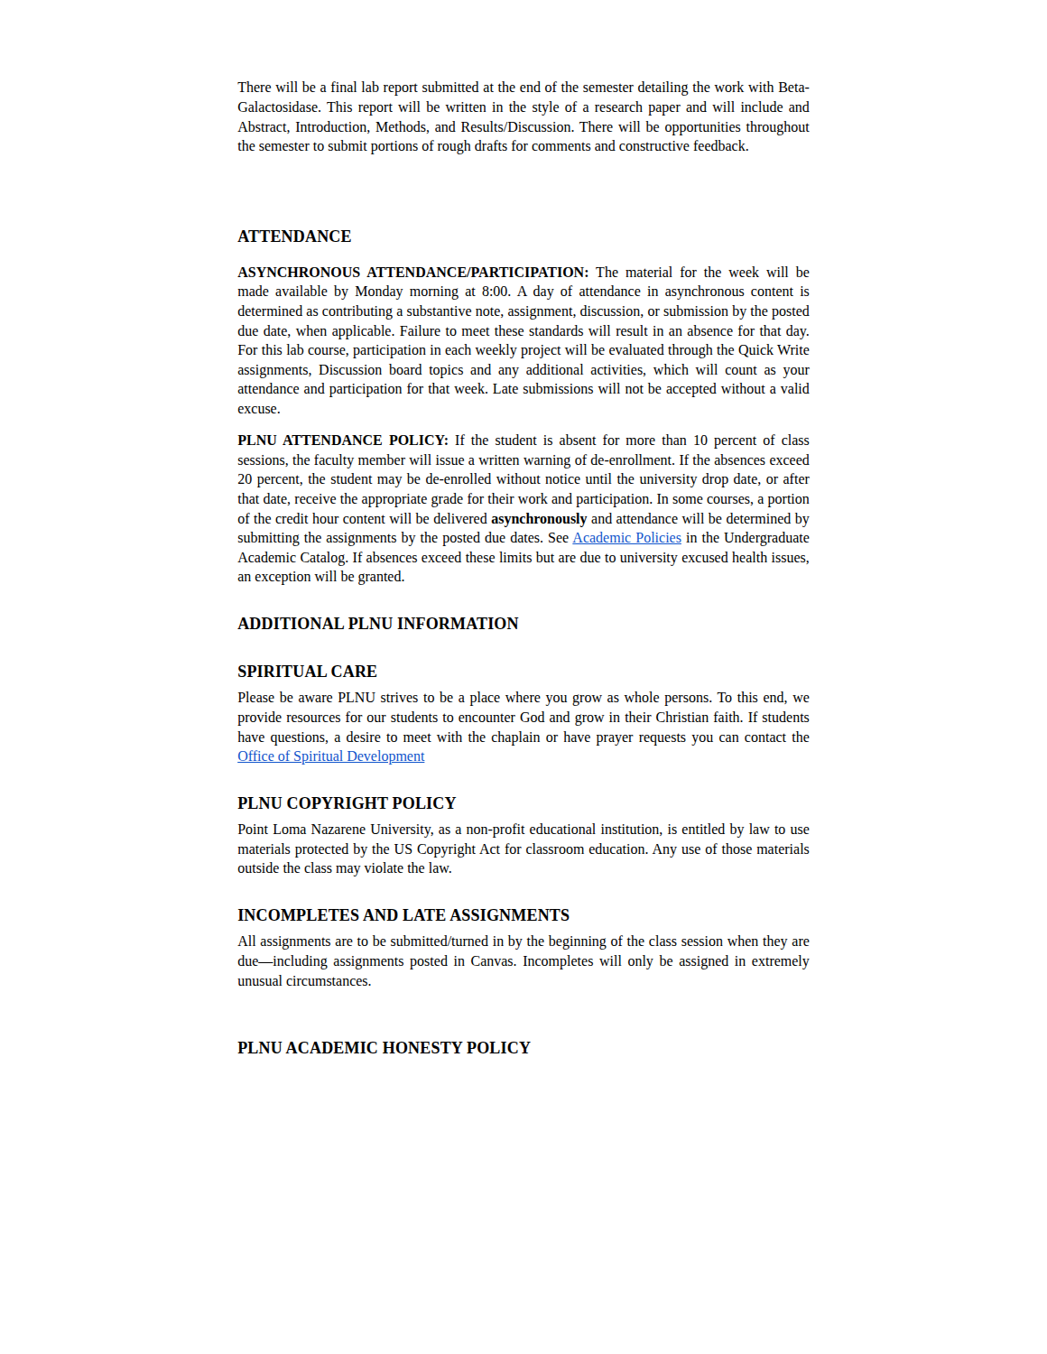There will be a final lab report submitted at the end of the semester detailing the work with Beta-Galactosidase. This report will be written in the style of a research paper and will include and Abstract, Introduction, Methods, and Results/Discussion. There will be opportunities throughout the semester to submit portions of rough drafts for comments and constructive feedback.
ATTENDANCE
ASYNCHRONOUS ATTENDANCE/PARTICIPATION: The material for the week will be made available by Monday morning at 8:00. A day of attendance in asynchronous content is determined as contributing a substantive note, assignment, discussion, or submission by the posted due date, when applicable. Failure to meet these standards will result in an absence for that day. For this lab course, participation in each weekly project will be evaluated through the Quick Write assignments, Discussion board topics and any additional activities, which will count as your attendance and participation for that week. Late submissions will not be accepted without a valid excuse.
PLNU ATTENDANCE POLICY: If the student is absent for more than 10 percent of class sessions, the faculty member will issue a written warning of de-enrollment. If the absences exceed 20 percent, the student may be de-enrolled without notice until the university drop date, or after that date, receive the appropriate grade for their work and participation. In some courses, a portion of the credit hour content will be delivered asynchronously and attendance will be determined by submitting the assignments by the posted due dates. See Academic Policies in the Undergraduate Academic Catalog. If absences exceed these limits but are due to university excused health issues, an exception will be granted.
ADDITIONAL PLNU INFORMATION
SPIRITUAL CARE
Please be aware PLNU strives to be a place where you grow as whole persons. To this end, we provide resources for our students to encounter God and grow in their Christian faith. If students have questions, a desire to meet with the chaplain or have prayer requests you can contact the Office of Spiritual Development
PLNU COPYRIGHT POLICY
Point Loma Nazarene University, as a non-profit educational institution, is entitled by law to use materials protected by the US Copyright Act for classroom education. Any use of those materials outside the class may violate the law.
INCOMPLETES AND LATE ASSIGNMENTS
All assignments are to be submitted/turned in by the beginning of the class session when they are due—including assignments posted in Canvas. Incompletes will only be assigned in extremely unusual circumstances.
PLNU ACADEMIC HONESTY POLICY